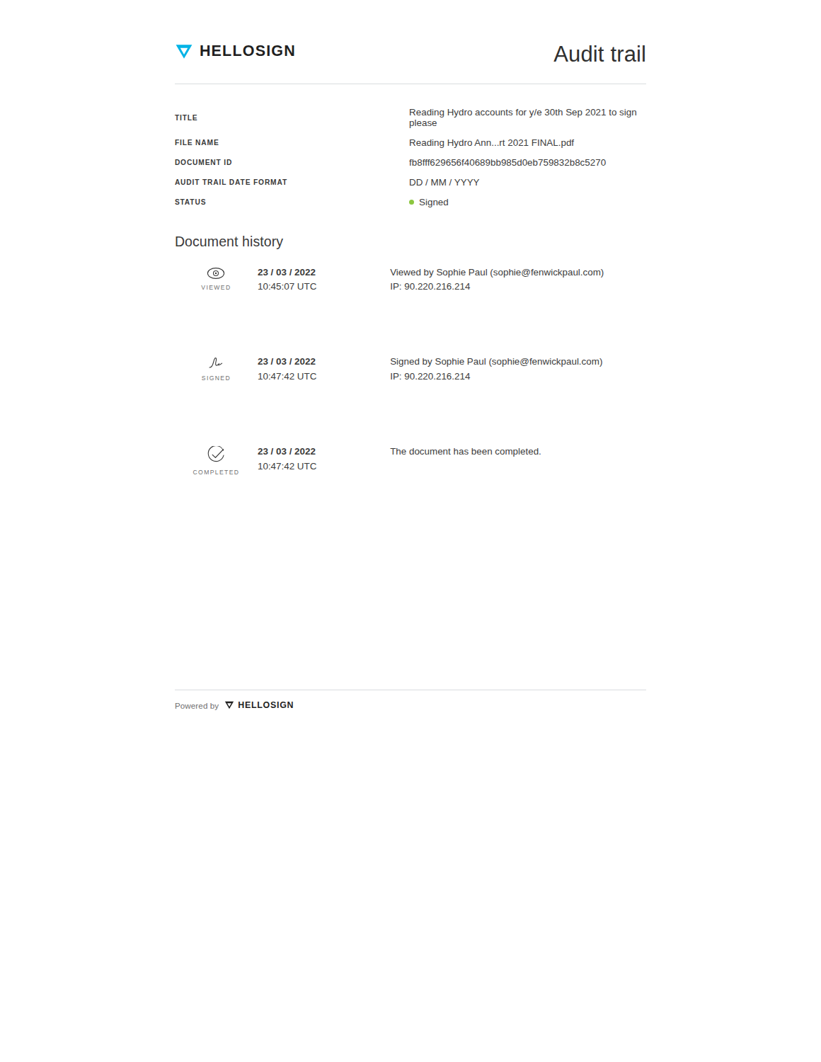HELLOSIGN
Audit trail
| Title | Reading Hydro accounts for y/e 30th Sep 2021 to sign please |
| File name | Reading Hydro Ann...rt 2021 FINAL.pdf |
| Document ID | fb8fff629656f40689bb985d0eb759832b8c5270 |
| Audit trail date format | DD / MM / YYYY |
| Status | Signed |
Document history
Viewed
23 / 03 / 2022
10:45:07 UTC
Viewed by Sophie Paul (sophie@fenwickpaul.com)
IP: 90.220.216.214
Signed
23 / 03 / 2022
10:47:42 UTC
Signed by Sophie Paul (sophie@fenwickpaul.com)
IP: 90.220.216.214
Completed
23 / 03 / 2022
10:47:42 UTC
The document has been completed.
Powered by HELLOSIGN